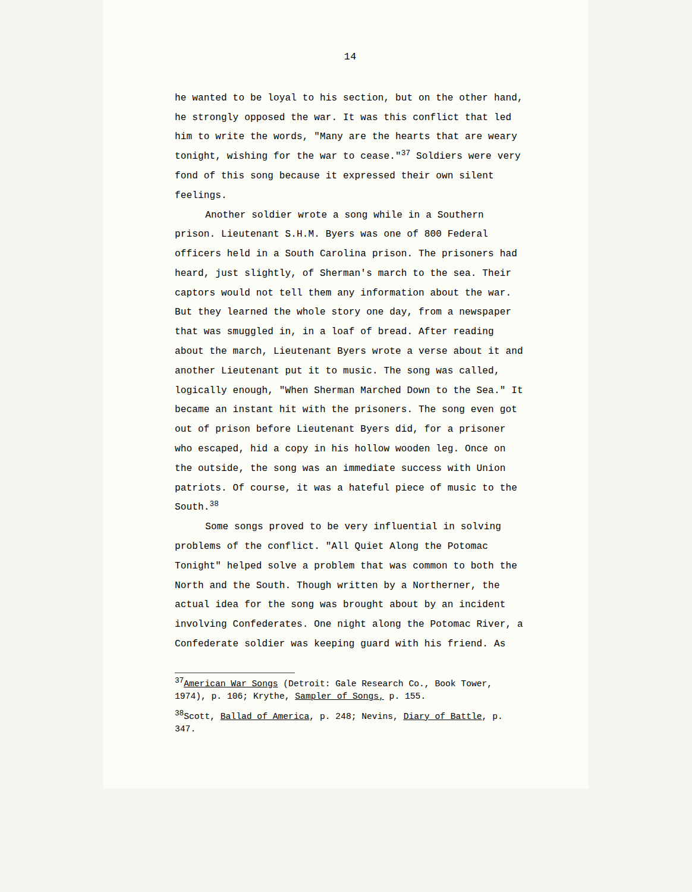14
he wanted to be loyal to his section, but on the other hand, he strongly opposed the war. It was this conflict that led him to write the words, "Many are the hearts that are weary tonight, wishing for the war to cease."37 Soldiers were very fond of this song because it expressed their own silent feelings.
Another soldier wrote a song while in a Southern prison. Lieutenant S.H.M. Byers was one of 800 Federal officers held in a South Carolina prison. The prisoners had heard, just slightly, of Sherman's march to the sea. Their captors would not tell them any information about the war. But they learned the whole story one day, from a newspaper that was smuggled in, in a loaf of bread. After reading about the march, Lieutenant Byers wrote a verse about it and another Lieutenant put it to music. The song was called, logically enough, "When Sherman Marched Down to the Sea." It became an instant hit with the prisoners. The song even got out of prison before Lieutenant Byers did, for a prisoner who escaped, hid a copy in his hollow wooden leg. Once on the outside, the song was an immediate success with Union patriots. Of course, it was a hateful piece of music to the South.38
Some songs proved to be very influential in solving problems of the conflict. "All Quiet Along the Potomac Tonight" helped solve a problem that was common to both the North and the South. Though written by a Northerner, the actual idea for the song was brought about by an incident involving Confederates. One night along the Potomac River, a Confederate soldier was keeping guard with his friend. As
37American War Songs (Detroit: Gale Research Co., Book Tower, 1974), p. 106; Krythe, Sampler of Songs, p. 155.
38Scott, Ballad of America, p. 248; Nevins, Diary of Battle, p. 347.